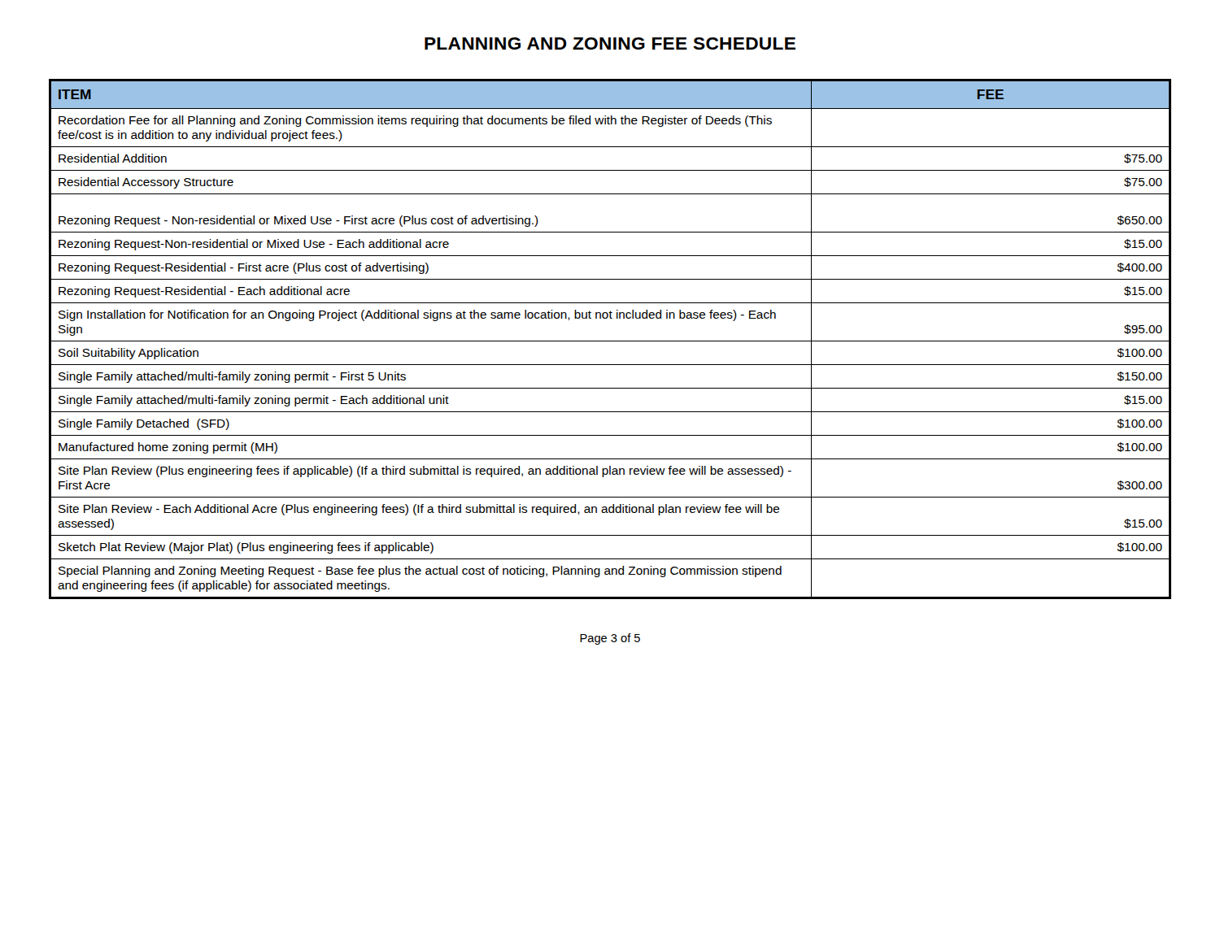PLANNING AND ZONING FEE SCHEDULE
| ITEM | FEE |
| --- | --- |
| Recordation Fee for all Planning and Zoning Commission items requiring that documents be filed with the Register of Deeds (This fee/cost is in addition to any individual project fees.) | |
| Residential Addition | $75.00 |
| Residential Accessory Structure | $75.00 |
| Rezoning Request - Non-residential or Mixed Use - First acre (Plus cost of advertising.) | $650.00 |
| Rezoning Request-Non-residential or Mixed Use - Each additional acre | $15.00 |
| Rezoning Request-Residential - First acre (Plus cost of advertising) | $400.00 |
| Rezoning Request-Residential - Each additional acre | $15.00 |
| Sign Installation for Notification for an Ongoing Project (Additional signs at the same location, but not included in base fees) - Each Sign | $95.00 |
| Soil Suitability Application | $100.00 |
| Single Family attached/multi-family zoning permit - First 5 Units | $150.00 |
| Single Family attached/multi-family zoning permit - Each additional unit | $15.00 |
| Single Family Detached (SFD) | $100.00 |
| Manufactured home zoning permit (MH) | $100.00 |
| Site Plan Review (Plus engineering fees if applicable) (If a third submittal is required, an additional plan review fee will be assessed) - First Acre | $300.00 |
| Site Plan Review - Each Additional Acre (Plus engineering fees) (If a third submittal is required, an additional plan review fee will be assessed) | $15.00 |
| Sketch Plat Review (Major Plat) (Plus engineering fees if applicable) | $100.00 |
| Special Planning and Zoning Meeting Request - Base fee plus the actual cost of noticing, Planning and Zoning Commission stipend and engineering fees (if applicable) for associated meetings. | |
Page 3 of 5